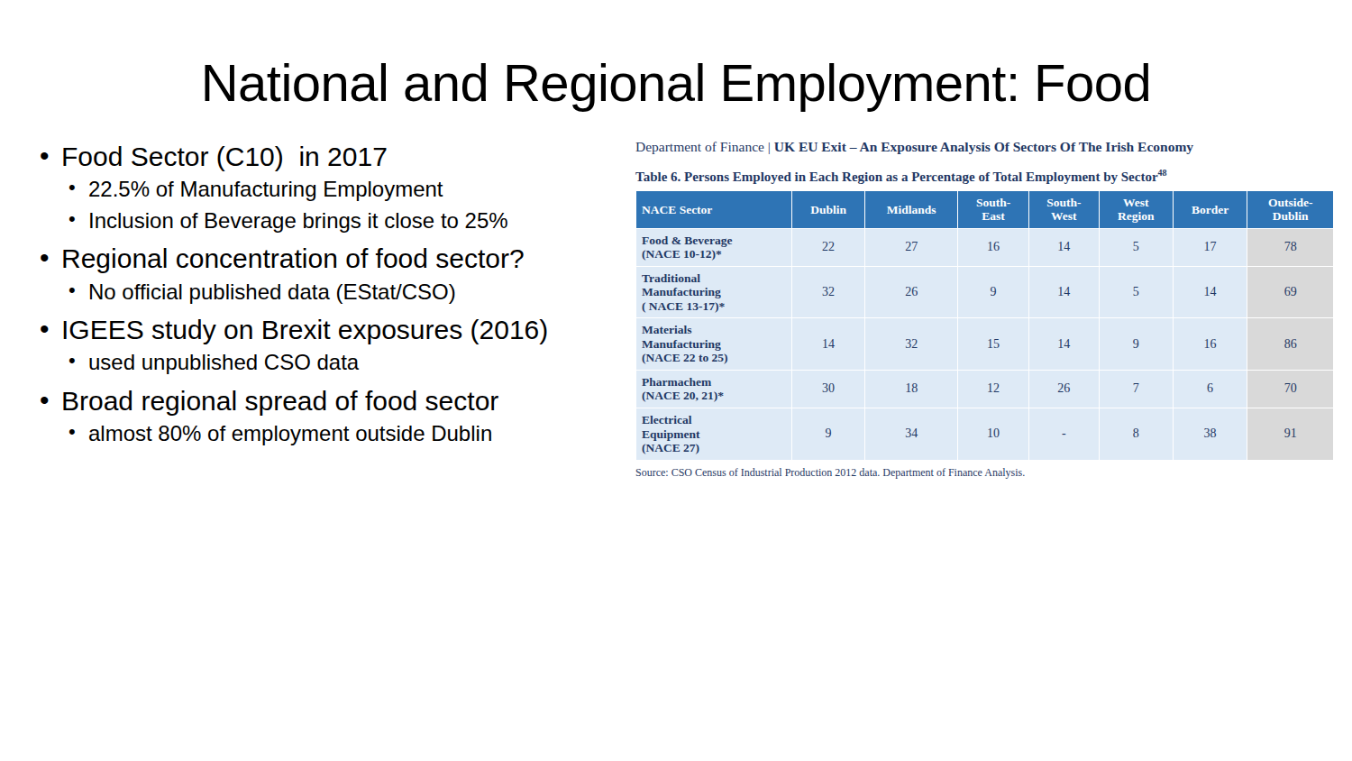National and Regional Employment: Food
Food Sector (C10) in 2017
22.5% of Manufacturing Employment
Inclusion of Beverage brings it close to 25%
Regional concentration of food sector?
No official published data (EStat/CSO)
IGEES study on Brexit exposures (2016)
used unpublished CSO data
Broad regional spread of food sector
almost 80% of employment outside Dublin
Department of Finance | UK EU Exit – An Exposure Analysis Of Sectors Of The Irish Economy
Table 6. Persons Employed in Each Region as a Percentage of Total Employment by Sector48
| NACE Sector | Dublin | Midlands | South- East | South- West | West Region | Border | Outside- Dublin |
| --- | --- | --- | --- | --- | --- | --- | --- |
| Food & Beverage (NACE 10-12)* | 22 | 27 | 16 | 14 | 5 | 17 | 78 |
| Traditional Manufacturing ( NACE 13-17)* | 32 | 26 | 9 | 14 | 5 | 14 | 69 |
| Materials Manufacturing (NACE 22 to 25) | 14 | 32 | 15 | 14 | 9 | 16 | 86 |
| Pharmachem (NACE 20, 21)* | 30 | 18 | 12 | 26 | 7 | 6 | 70 |
| Electrical Equipment (NACE 27) | 9 | 34 | 10 | - | 8 | 38 | 91 |
Source: CSO Census of Industrial Production 2012 data. Department of Finance Analysis.